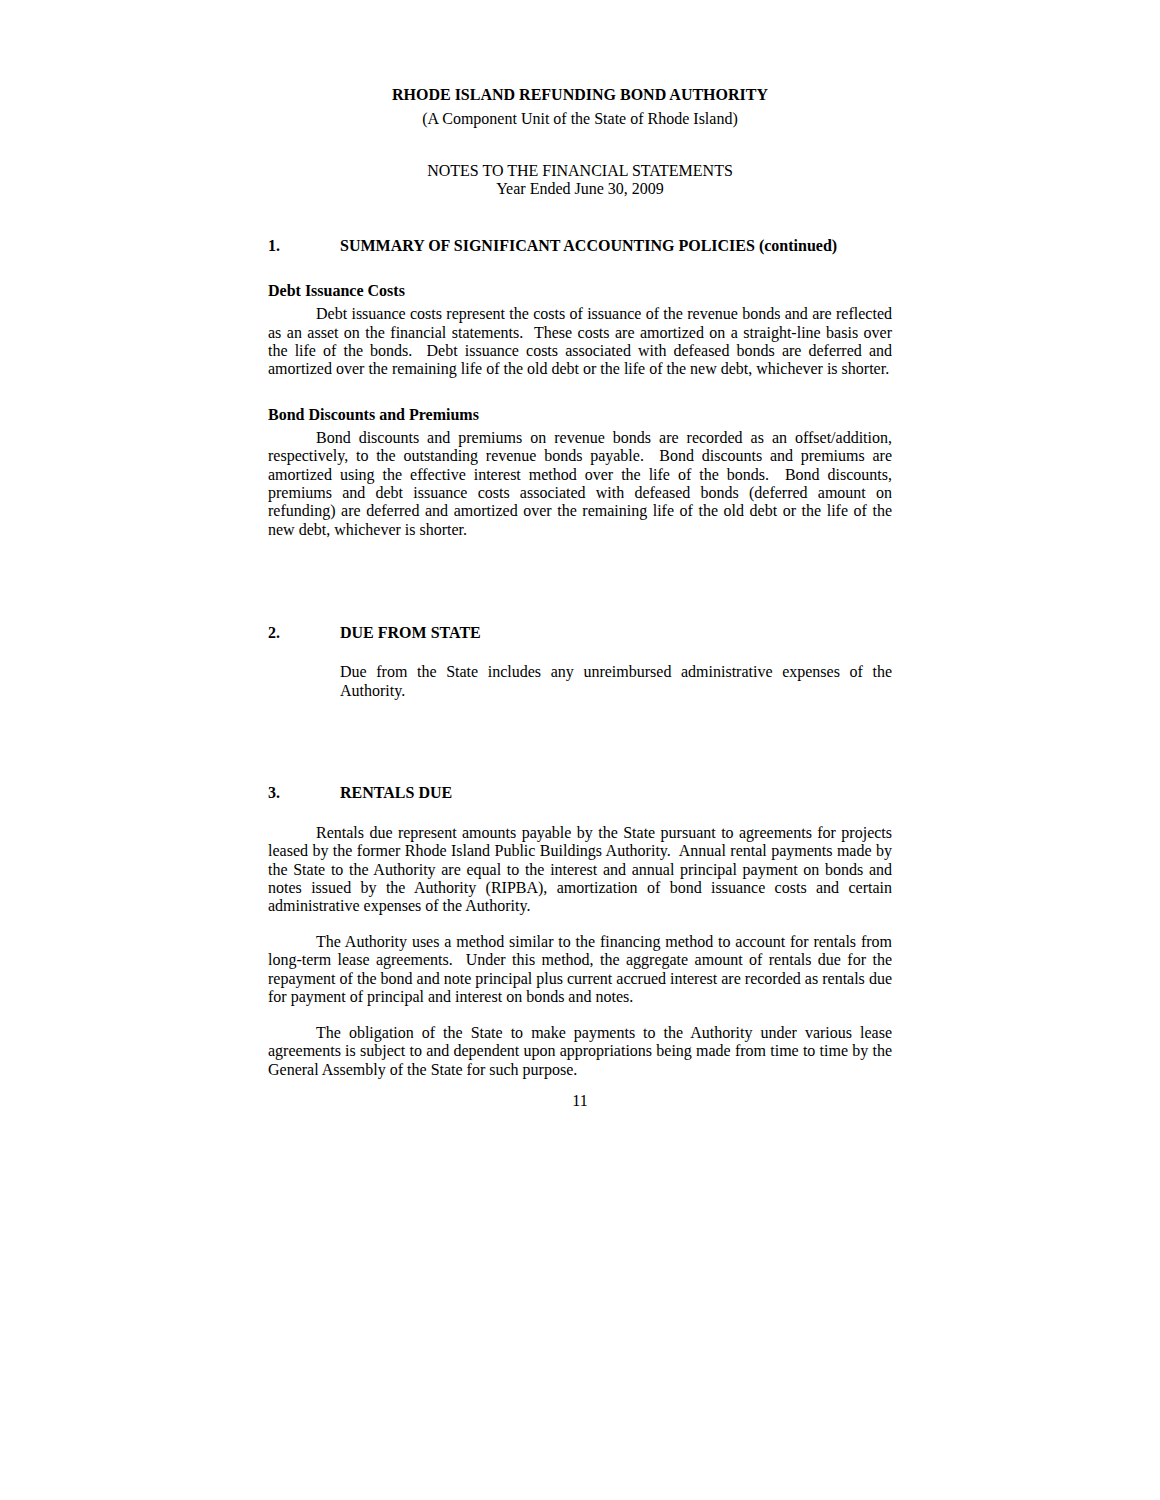Rhode Island Refunding Bond Authority
(A Component Unit of the State of Rhode Island)
NOTES TO THE FINANCIAL STATEMENTS
Year Ended June 30, 2009
1. SUMMARY OF SIGNIFICANT ACCOUNTING POLICIES (continued)
Debt Issuance Costs
Debt issuance costs represent the costs of issuance of the revenue bonds and are reflected as an asset on the financial statements. These costs are amortized on a straight-line basis over the life of the bonds. Debt issuance costs associated with defeased bonds are deferred and amortized over the remaining life of the old debt or the life of the new debt, whichever is shorter.
Bond Discounts and Premiums
Bond discounts and premiums on revenue bonds are recorded as an offset/addition, respectively, to the outstanding revenue bonds payable. Bond discounts and premiums are amortized using the effective interest method over the life of the bonds. Bond discounts, premiums and debt issuance costs associated with defeased bonds (deferred amount on refunding) are deferred and amortized over the remaining life of the old debt or the life of the new debt, whichever is shorter.
2. DUE FROM STATE
Due from the State includes any unreimbursed administrative expenses of the Authority.
3. RENTALS DUE
Rentals due represent amounts payable by the State pursuant to agreements for projects leased by the former Rhode Island Public Buildings Authority. Annual rental payments made by the State to the Authority are equal to the interest and annual principal payment on bonds and notes issued by the Authority (RIPBA), amortization of bond issuance costs and certain administrative expenses of the Authority.
The Authority uses a method similar to the financing method to account for rentals from long-term lease agreements. Under this method, the aggregate amount of rentals due for the repayment of the bond and note principal plus current accrued interest are recorded as rentals due for payment of principal and interest on bonds and notes.
The obligation of the State to make payments to the Authority under various lease agreements is subject to and dependent upon appropriations being made from time to time by the General Assembly of the State for such purpose.
11